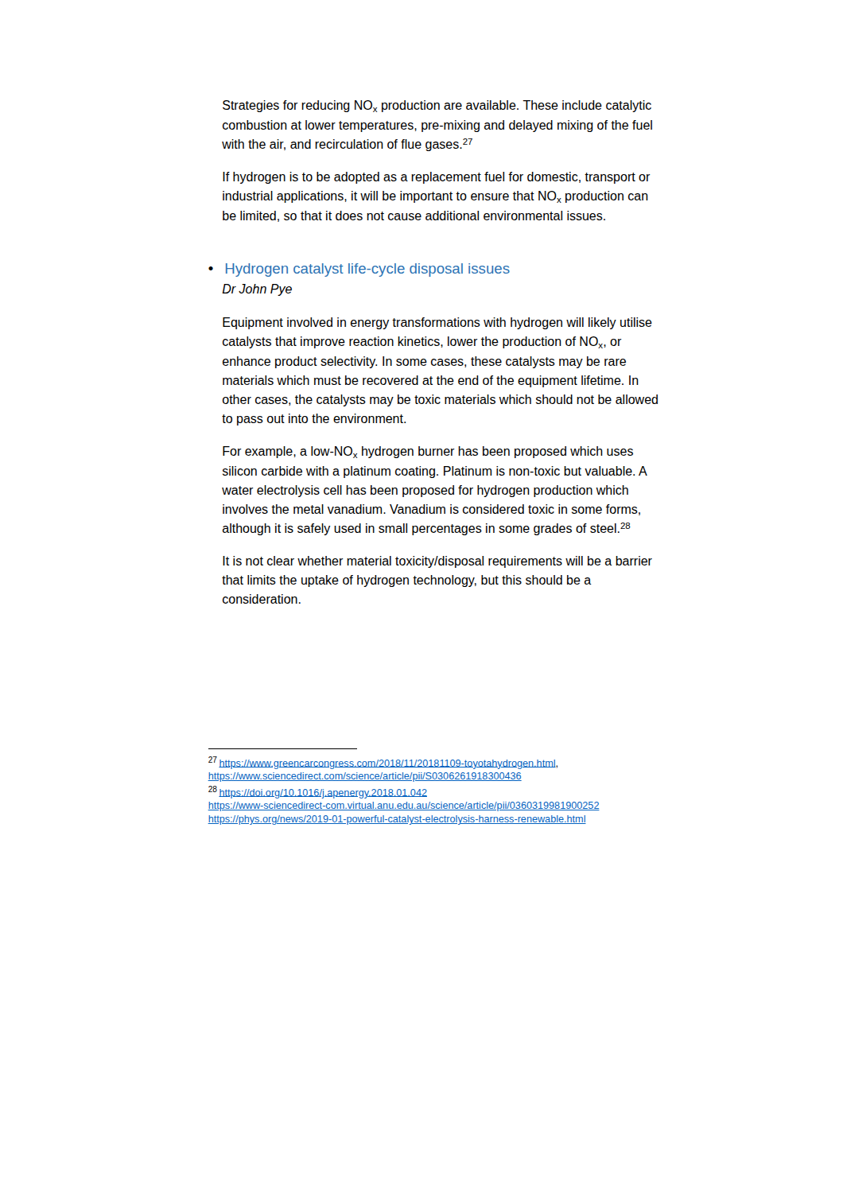Strategies for reducing NOx production are available. These include catalytic combustion at lower temperatures, pre-mixing and delayed mixing of the fuel with the air, and recirculation of flue gases.27
If hydrogen is to be adopted as a replacement fuel for domestic, transport or industrial applications, it will be important to ensure that NOx production can be limited, so that it does not cause additional environmental issues.
Hydrogen catalyst life-cycle disposal issues
Dr John Pye
Equipment involved in energy transformations with hydrogen will likely utilise catalysts that improve reaction kinetics, lower the production of NOx, or enhance product selectivity. In some cases, these catalysts may be rare materials which must be recovered at the end of the equipment lifetime. In other cases, the catalysts may be toxic materials which should not be allowed to pass out into the environment.
For example, a low-NOx hydrogen burner has been proposed which uses silicon carbide with a platinum coating. Platinum is non-toxic but valuable. A water electrolysis cell has been proposed for hydrogen production which involves the metal vanadium. Vanadium is considered toxic in some forms, although it is safely used in small percentages in some grades of steel.28
It is not clear whether material toxicity/disposal requirements will be a barrier that limits the uptake of hydrogen technology, but this should be a consideration.
27 https://www.greencarcongress.com/2018/11/20181109-toyotahydrogen.html,
https://www.sciencedirect.com/science/article/pii/S0306261918300436
28 https://doi.org/10.1016/j.apenergy.2018.01.042
https://www-sciencedirect-com.virtual.anu.edu.au/science/article/pii/0360319981900252
https://phys.org/news/2019-01-powerful-catalyst-electrolysis-harness-renewable.html